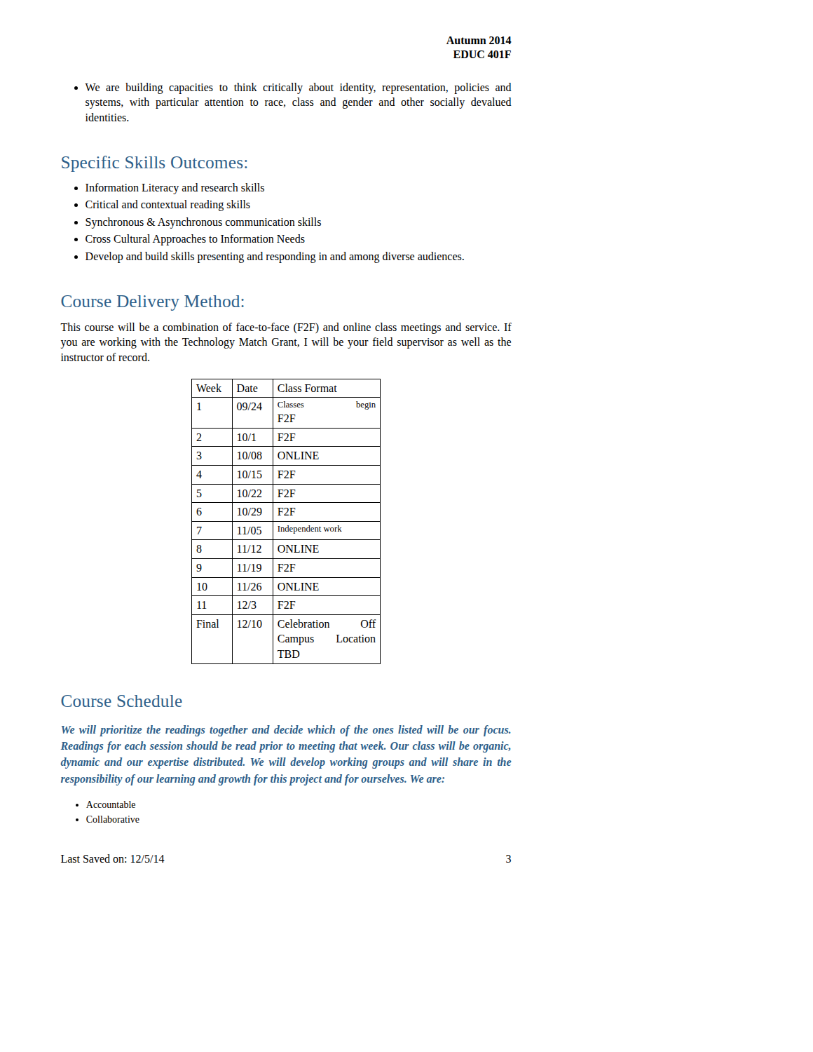Autumn 2014
EDUC 401F
We are building capacities to think critically about identity, representation, policies and systems, with particular attention to race, class and gender and other socially devalued identities.
Specific Skills Outcomes:
Information Literacy and research skills
Critical and contextual reading skills
Synchronous & Asynchronous communication skills
Cross Cultural Approaches to Information Needs
Develop and build skills presenting and responding in and among diverse audiences.
Course Delivery Method:
This course will be a combination of face-to-face (F2F) and online class meetings and service. If you are working with the Technology Match Grant, I will be your field supervisor as well as the instructor of record.
| Week | Date | Class Format |
| --- | --- | --- |
| 1 | 09/24 | Classes begin F2F |
| 2 | 10/1 | F2F |
| 3 | 10/08 | ONLINE |
| 4 | 10/15 | F2F |
| 5 | 10/22 | F2F |
| 6 | 10/29 | F2F |
| 7 | 11/05 | Independent work |
| 8 | 11/12 | ONLINE |
| 9 | 11/19 | F2F |
| 10 | 11/26 | ONLINE |
| 11 | 12/3 | F2F |
| Final | 12/10 | Celebration Off Campus Location TBD |
Course Schedule
We will prioritize the readings together and decide which of the ones listed will be our focus. Readings for each session should be read prior to meeting that week. Our class will be organic, dynamic and our expertise distributed. We will develop working groups and will share in the responsibility of our learning and growth for this project and for ourselves. We are:
Accountable
Collaborative
Last Saved on: 12/5/14 3